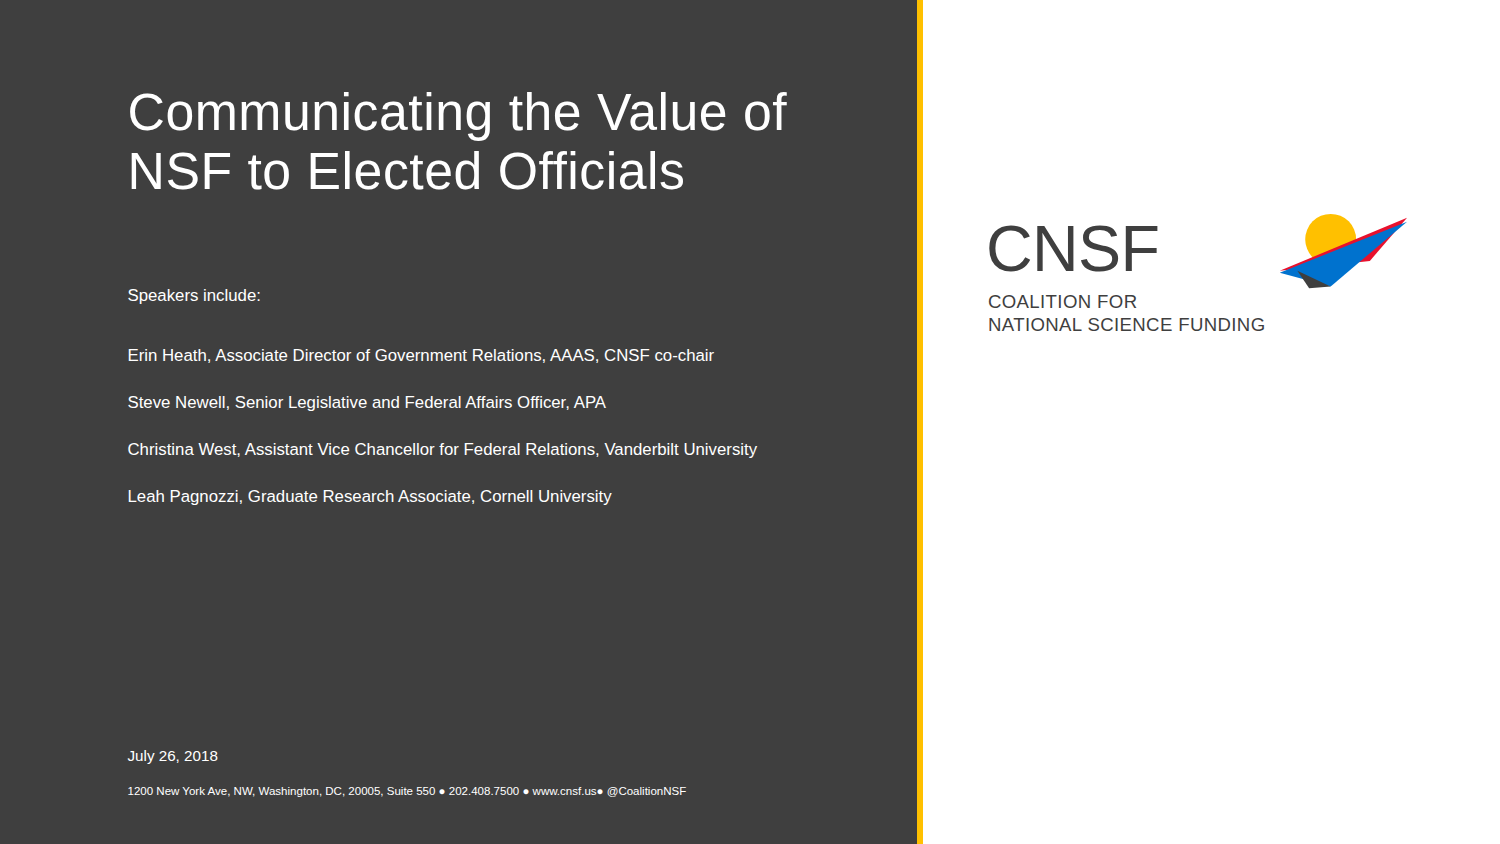Communicating the Value of NSF to Elected Officials
Speakers include:
Erin Heath, Associate Director of Government Relations, AAAS, CNSF co-chair
Steve Newell, Senior Legislative and Federal Affairs Officer, APA
Christina West, Assistant Vice Chancellor for Federal Relations, Vanderbilt University
Leah Pagnozzi, Graduate Research Associate, Cornell University
July 26, 2018
1200 New York Ave, NW, Washington, DC, 20005, Suite 550 ● 202.408.7500 ● www.cnsf.us● @CoalitionNSF
CNSF COALITION FOR NATIONAL SCIENCE FUNDING